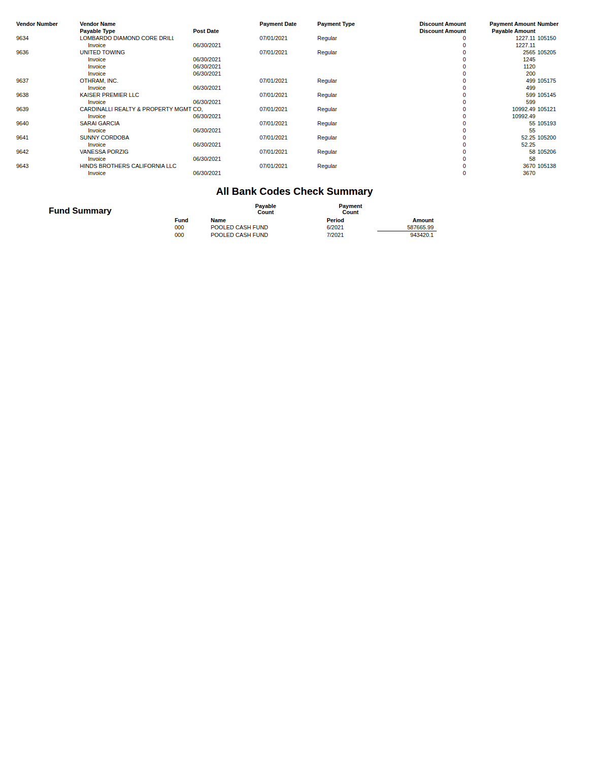| Vendor Number | Vendor Name | | Payment Date | Payment Type | Discount Amount | Payment Amount | Number |
| --- | --- | --- | --- | --- | --- | --- | --- |
| | Payable Type | Post Date | | | Discount Amount | Payable Amount | |
| 9634 | LOMBARDO DIAMOND CORE DRILLING CO., INC. | 07/01/2021 | Regular | 0 | 1227.11 | 105150 |
| | Invoice | 06/30/2021 | | | 0 | 1227.11 | |
| 9636 | UNITED TOWING | 07/01/2021 | Regular | 0 | 2565 | 105205 |
| | Invoice | 06/30/2021 | | | 0 | 1245 | |
| | Invoice | 06/30/2021 | | | 0 | 1120 | |
| | Invoice | 06/30/2021 | | | 0 | 200 | |
| 9637 | OTHRAM, INC. | 07/01/2021 | Regular | 0 | 499 | 105175 |
| | Invoice | 06/30/2021 | | | 0 | 499 | |
| 9638 | KAISER PREMIER LLC | 07/01/2021 | Regular | 0 | 599 | 105145 |
| | Invoice | 06/30/2021 | | | 0 | 599 | |
| 9639 | CARDINALLI REALTY & PROPERTY MGMT CO, | 07/01/2021 | Regular | 0 | 10992.49 | 105121 |
| | Invoice | 06/30/2021 | | | 0 | 10992.49 | |
| 9640 | SARAI GARCIA | 07/01/2021 | Regular | 0 | 55 | 105193 |
| | Invoice | 06/30/2021 | | | 0 | 55 | |
| 9641 | SUNNY CORDOBA | 07/01/2021 | Regular | 0 | 52.25 | 105200 |
| | Invoice | 06/30/2021 | | | 0 | 52.25 | |
| 9642 | VANESSA PORZIG | 07/01/2021 | Regular | 0 | 58 | 105206 |
| | Invoice | 06/30/2021 | | | 0 | 58 | |
| 9643 | HINDS BROTHERS CALIFORNIA LLC | 07/01/2021 | Regular | 0 | 3670 | 105138 |
| | Invoice | 06/30/2021 | | | 0 | 3670 | |
All Bank Codes Check Summary
| Fund Summary | | Payable Count | Payment Count | |
| | Fund | Name | Period | Amount |
| | 000 | POOLED CASH FUND | 6/2021 | 587665.99 |
| | 000 | POOLED CASH FUND | 7/2021 | 943420.1 |